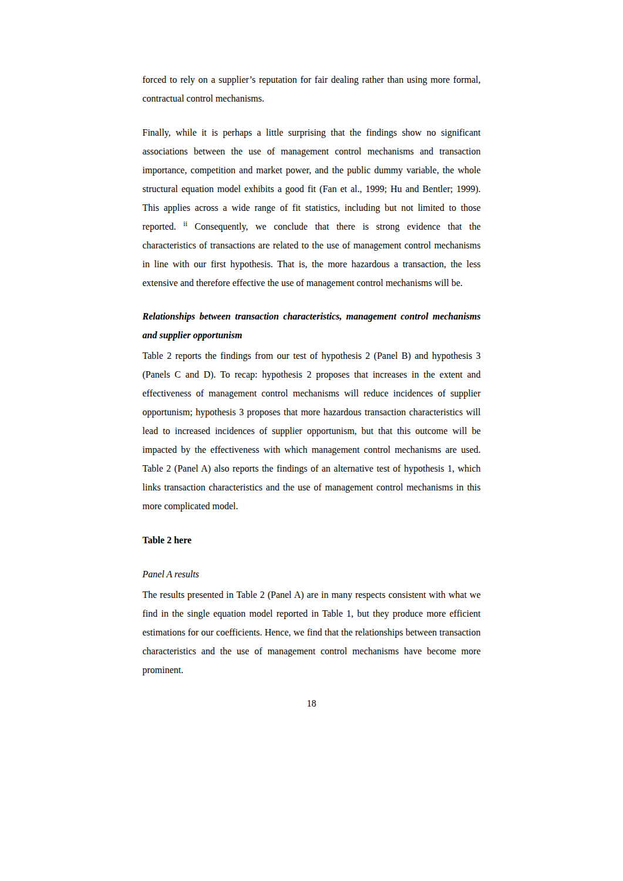forced to rely on a supplier’s reputation for fair dealing rather than using more formal, contractual control mechanisms.
Finally, while it is perhaps a little surprising that the findings show no significant associations between the use of management control mechanisms and transaction importance, competition and market power, and the public dummy variable, the whole structural equation model exhibits a good fit (Fan et al., 1999; Hu and Bentler; 1999). This applies across a wide range of fit statistics, including but not limited to those reported. ii Consequently, we conclude that there is strong evidence that the characteristics of transactions are related to the use of management control mechanisms in line with our first hypothesis. That is, the more hazardous a transaction, the less extensive and therefore effective the use of management control mechanisms will be.
Relationships between transaction characteristics, management control mechanisms and supplier opportunism
Table 2 reports the findings from our test of hypothesis 2 (Panel B) and hypothesis 3 (Panels C and D). To recap: hypothesis 2 proposes that increases in the extent and effectiveness of management control mechanisms will reduce incidences of supplier opportunism; hypothesis 3 proposes that more hazardous transaction characteristics will lead to increased incidences of supplier opportunism, but that this outcome will be impacted by the effectiveness with which management control mechanisms are used. Table 2 (Panel A) also reports the findings of an alternative test of hypothesis 1, which links transaction characteristics and the use of management control mechanisms in this more complicated model.
Table 2 here
Panel A results
The results presented in Table 2 (Panel A) are in many respects consistent with what we find in the single equation model reported in Table 1, but they produce more efficient estimations for our coefficients. Hence, we find that the relationships between transaction characteristics and the use of management control mechanisms have become more prominent.
18